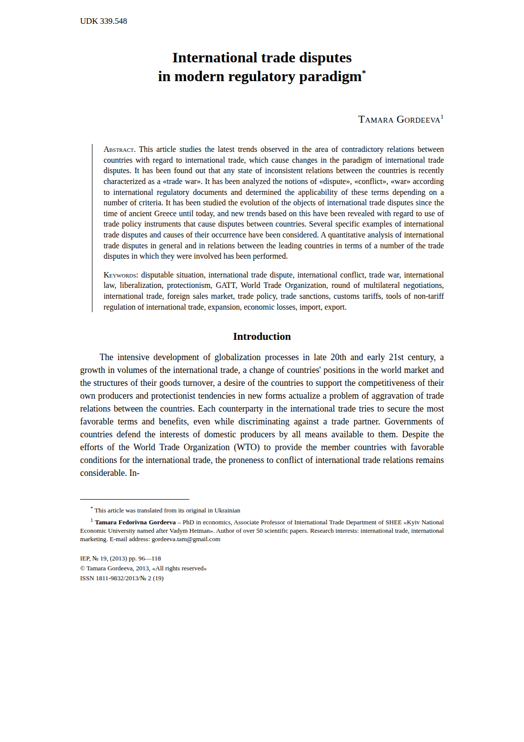UDK 339.548
International trade disputes
in modern regulatory paradigm*
Tamara Gordeeva1
Abstract. This article studies the latest trends observed in the area of contradictory relations between countries with regard to international trade, which cause changes in the paradigm of international trade disputes. It has been found out that any state of inconsistent relations between the countries is recently characterized as a «trade war». It has been analyzed the notions of «dispute», «conflict», «war» according to international regulatory documents and determined the applicability of these terms depending on a number of criteria. It has been studied the evolution of the objects of international trade disputes since the time of ancient Greece until today, and new trends based on this have been revealed with regard to use of trade policy instruments that cause disputes between countries. Several specific examples of international trade disputes and causes of their occurrence have been considered. A quantitative analysis of international trade disputes in general and in relations between the leading countries in terms of a number of the trade disputes in which they were involved has been performed.
Keywords: disputable situation, international trade dispute, international conflict, trade war, international law, liberalization, protectionism, GATT, World Trade Organization, round of multilateral negotiations, international trade, foreign sales market, trade policy, trade sanctions, customs tariffs, tools of non-tariff regulation of international trade, expansion, economic losses, import, export.
Introduction
The intensive development of globalization processes in late 20th and early 21st century, a growth in volumes of the international trade, a change of countries' positions in the world market and the structures of their goods turnover, a desire of the countries to support the competitiveness of their own producers and protectionist tendencies in new forms actualize a problem of aggravation of trade relations between the countries. Each counterparty in the international trade tries to secure the most favorable terms and benefits, even while discriminating against a trade partner. Governments of countries defend the interests of domestic producers by all means available to them. Despite the efforts of the World Trade Organization (WTO) to provide the member countries with favorable conditions for the international trade, the proneness to conflict of international trade relations remains considerable. In-
* This article was translated from its original in Ukrainian
1 Tamara Fedorivna Gordeeva – PhD in economics, Associate Professor of International Trade Department of SHEE «Kyiv National Economic University named after Vadym Hetman». Author of over 50 scientific papers. Research interests: international trade, international marketing. E-mail address: gordeeva.tam@gmail.com
IEP, № 19, (2013) pp. 96—118
© Tamara Gordeeva, 2013, «All rights reserved»
ISSN 1811-9832/2013/№ 2 (19)